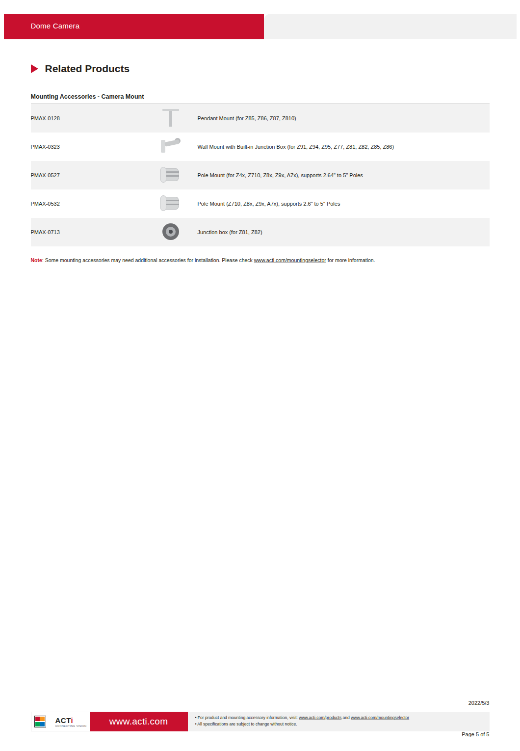Dome Camera
Related Products
Mounting Accessories - Camera Mount
| PMAX-0128 | | Pendant Mount (for Z85, Z86, Z87, Z810) |
| PMAX-0323 | | Wall Mount with Built-in Junction Box (for Z91, Z94, Z95, Z77, Z81, Z82, Z85, Z86) |
| PMAX-0527 | | Pole Mount (for Z4x, Z710, Z8x, Z9x, A7x), supports 2.64" to 5" Poles |
| PMAX-0532 | | Pole Mount (Z710, Z8x, Z9x, A7x), supports 2.6" to 5" Poles |
| PMAX-0713 | | Junction box (for Z81, Z82) |
Note: Some mounting accessories may need additional accessories for installation. Please check www.acti.com/mountingselector for more information.
2022/5/3
ACTi
Connecting Vision
www.acti.com
• For product and mounting accessory information, visit: www.acti.com/products and www.acti.com/mountingselector
• All specifications are subject to change without notice.
Page 5 of 5